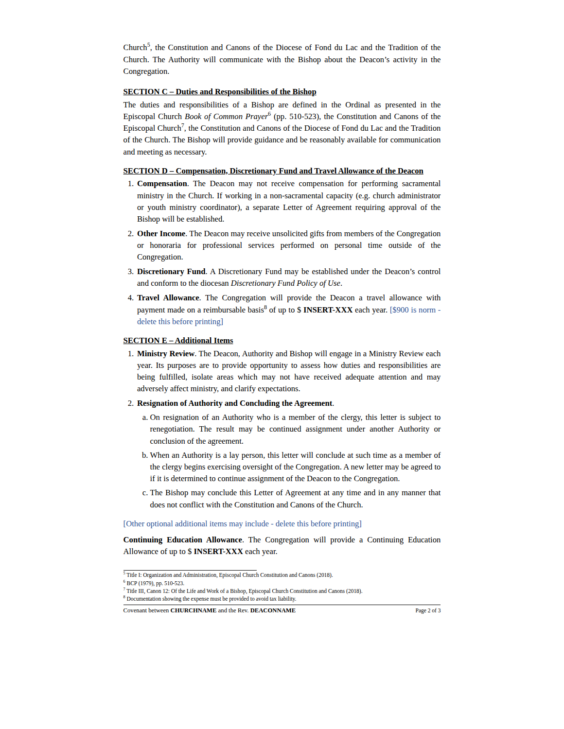Church5, the Constitution and Canons of the Diocese of Fond du Lac and the Tradition of the Church. The Authority will communicate with the Bishop about the Deacon’s activity in the Congregation.
SECTION C – Duties and Responsibilities of the Bishop
The duties and responsibilities of a Bishop are defined in the Ordinal as presented in the Episcopal Church Book of Common Prayer6 (pp. 510-523), the Constitution and Canons of the Episcopal Church7, the Constitution and Canons of the Diocese of Fond du Lac and the Tradition of the Church. The Bishop will provide guidance and be reasonably available for communication and meeting as necessary.
SECTION D – Compensation, Discretionary Fund and Travel Allowance of the Deacon
Compensation. The Deacon may not receive compensation for performing sacramental ministry in the Church. If working in a non-sacramental capacity (e.g. church administrator or youth ministry coordinator), a separate Letter of Agreement requiring approval of the Bishop will be established.
Other Income. The Deacon may receive unsolicited gifts from members of the Congregation or honoraria for professional services performed on personal time outside of the Congregation.
Discretionary Fund. A Discretionary Fund may be established under the Deacon’s control and conform to the diocesan Discretionary Fund Policy of Use.
Travel Allowance. The Congregation will provide the Deacon a travel allowance with payment made on a reimbursable basis8 of up to $ INSERT-XXX each year. [$900 is norm - delete this before printing]
SECTION E – Additional Items
Ministry Review. The Deacon, Authority and Bishop will engage in a Ministry Review each year. Its purposes are to provide opportunity to assess how duties and responsibilities are being fulfilled, isolate areas which may not have received adequate attention and may adversely affect ministry, and clarify expectations.
Resignation of Authority and Concluding the Agreement.
On resignation of an Authority who is a member of the clergy, this letter is subject to renegotiation. The result may be continued assignment under another Authority or conclusion of the agreement.
When an Authority is a lay person, this letter will conclude at such time as a member of the clergy begins exercising oversight of the Congregation. A new letter may be agreed to if it is determined to continue assignment of the Deacon to the Congregation.
The Bishop may conclude this Letter of Agreement at any time and in any manner that does not conflict with the Constitution and Canons of the Church.
[Other optional additional items may include - delete this before printing]
Continuing Education Allowance. The Congregation will provide a Continuing Education Allowance of up to $ INSERT-XXX each year.
5 Title I: Organization and Administration, Episcopal Church Constitution and Canons (2018).
6 BCP (1979), pp. 510-523.
7 Title III, Canon 12: Of the Life and Work of a Bishop, Episcopal Church Constitution and Canons (2018).
8 Documentation showing the expense must be provided to avoid tax liability.
Covenant between CHURCHNAME and the Rev. DEACONNAME
Page 2 of 3